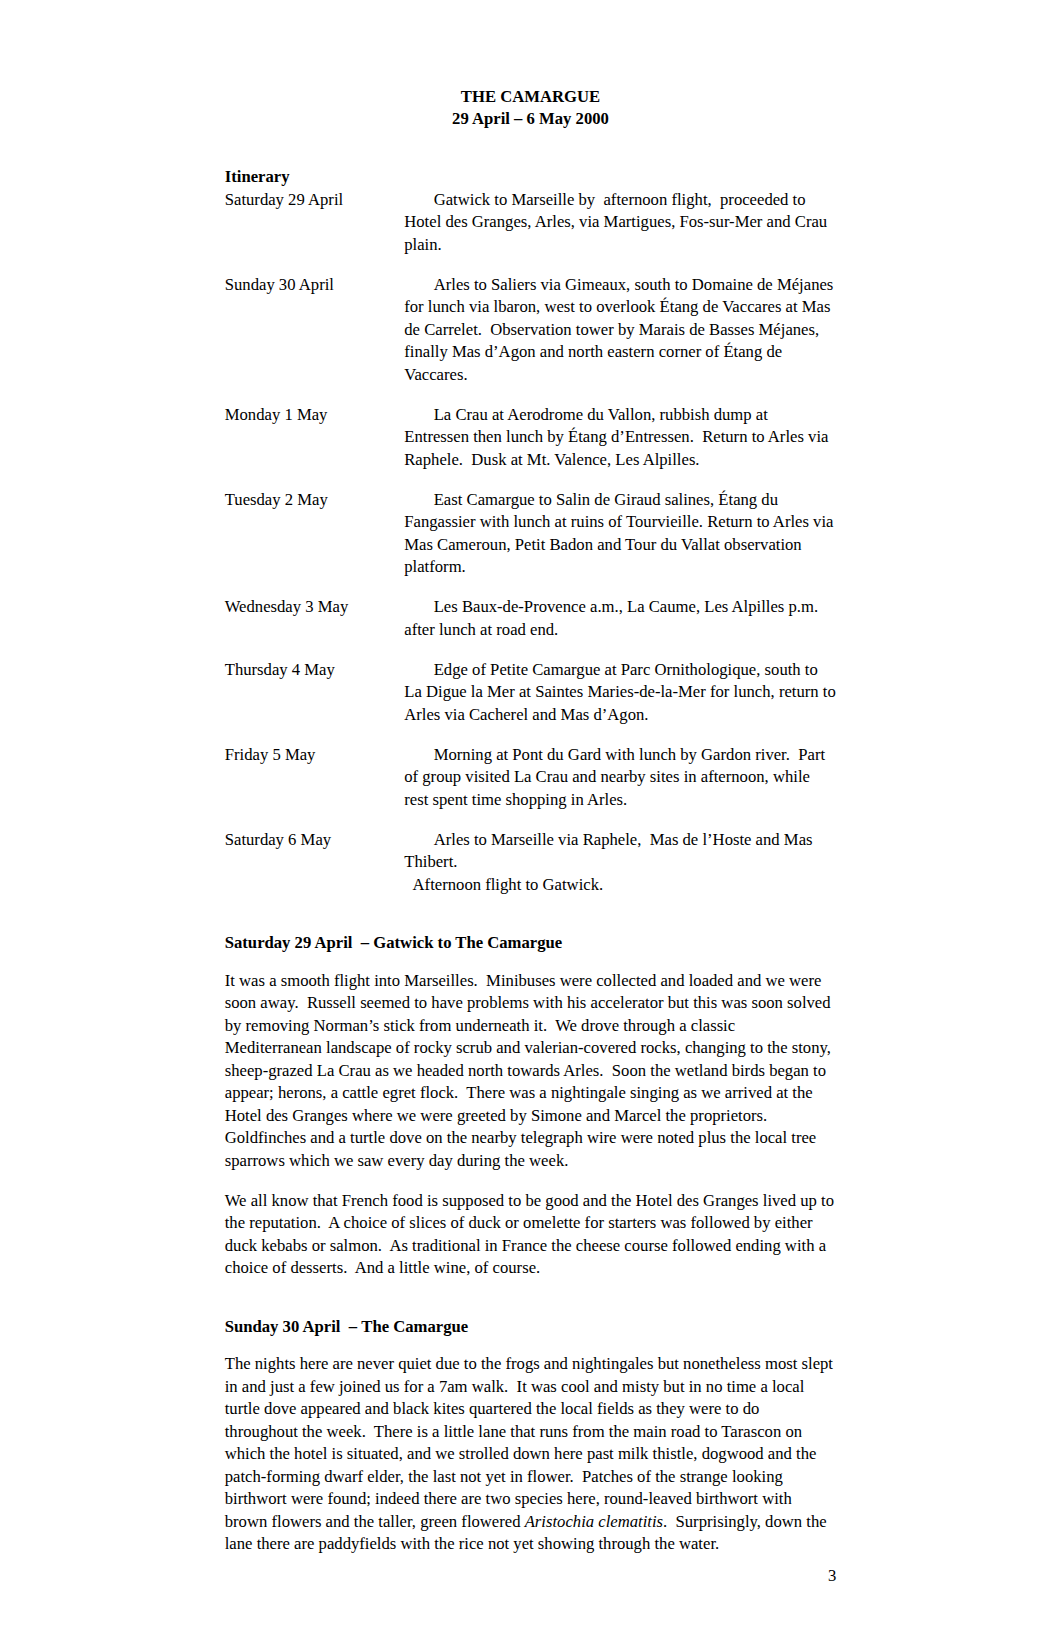THE CAMARGUE 29 April – 6 May 2000
Itinerary
| Saturday 29 April | Gatwick to Marseille by afternoon flight, proceeded to Hotel des Granges, Arles, via Martigues, Fos-sur-Mer and Crau plain. |
| Sunday 30 April | Arles to Saliers via Gimeaux, south to Domaine de Méjanes for lunch via lbaron, west to overlook Étang de Vaccares at Mas de Carrelet. Observation tower by Marais de Basses Méjanes, finally Mas d’Agon and north eastern corner of Étang de Vaccares. |
| Monday 1 May | La Crau at Aerodrome du Vallon, rubbish dump at Entressen then lunch by Étang d’Entressen. Return to Arles via Raphele. Dusk at Mt. Valence, Les Alpilles. |
| Tuesday 2 May | East Camargue to Salin de Giraud salines, Étang du Fangassier with lunch at ruins of Tourvieille. Return to Arles via Mas Cameroun, Petit Badon and Tour du Vallat observation platform. |
| Wednesday 3 May | Les Baux-de-Provence a.m., La Caume, Les Alpilles p.m. after lunch at road end. |
| Thursday 4 May | Edge of Petite Camargue at Parc Ornithologique, south to La Digue la Mer at Saintes Maries-de-la-Mer for lunch, return to Arles via Cacherel and Mas d’Agon. |
| Friday 5 May | Morning at Pont du Gard with lunch by Gardon river. Part of group visited La Crau and nearby sites in afternoon, while rest spent time shopping in Arles. |
| Saturday 6 May | Arles to Marseille via Raphele, Mas de l’Hoste and Mas Thibert. Afternoon flight to Gatwick. |
Saturday 29 April – Gatwick to The Camargue
It was a smooth flight into Marseilles. Minibuses were collected and loaded and we were soon away. Russell seemed to have problems with his accelerator but this was soon solved by removing Norman’s stick from underneath it. We drove through a classic Mediterranean landscape of rocky scrub and valerian-covered rocks, changing to the stony, sheep-grazed La Crau as we headed north towards Arles. Soon the wetland birds began to appear; herons, a cattle egret flock. There was a nightingale singing as we arrived at the Hotel des Granges where we were greeted by Simone and Marcel the proprietors. Goldfinches and a turtle dove on the nearby telegraph wire were noted plus the local tree sparrows which we saw every day during the week.
We all know that French food is supposed to be good and the Hotel des Granges lived up to the reputation. A choice of slices of duck or omelette for starters was followed by either duck kebabs or salmon. As traditional in France the cheese course followed ending with a choice of desserts. And a little wine, of course.
Sunday 30 April – The Camargue
The nights here are never quiet due to the frogs and nightingales but nonetheless most slept in and just a few joined us for a 7am walk. It was cool and misty but in no time a local turtle dove appeared and black kites quartered the local fields as they were to do throughout the week. There is a little lane that runs from the main road to Tarascon on which the hotel is situated, and we strolled down here past milk thistle, dogwood and the patch-forming dwarf elder, the last not yet in flower. Patches of the strange looking birthwort were found; indeed there are two species here, round-leaved birthwort with brown flowers and the taller, green flowered Aristochia clematitis. Surprisingly, down the lane there are paddyfields with the rice not yet showing through the water.
3